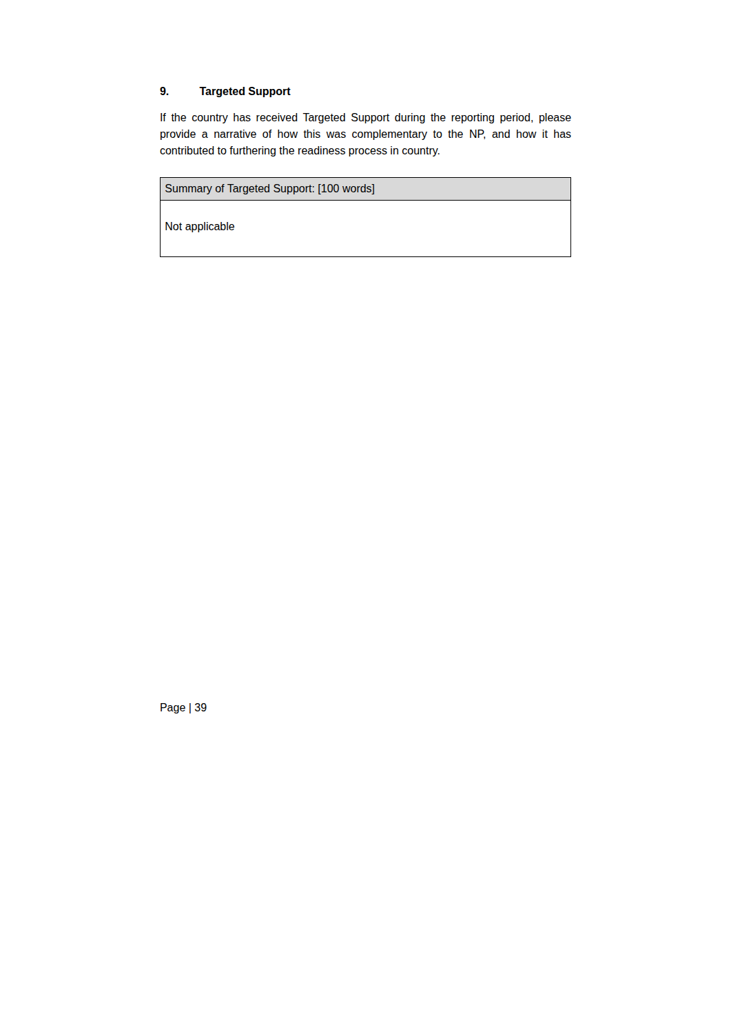9. Targeted Support
If the country has received Targeted Support during the reporting period, please provide a narrative of how this was complementary to the NP, and how it has contributed to furthering the readiness process in country.
| Summary of Targeted Support: [100 words] |
| Not applicable |
Page | 39